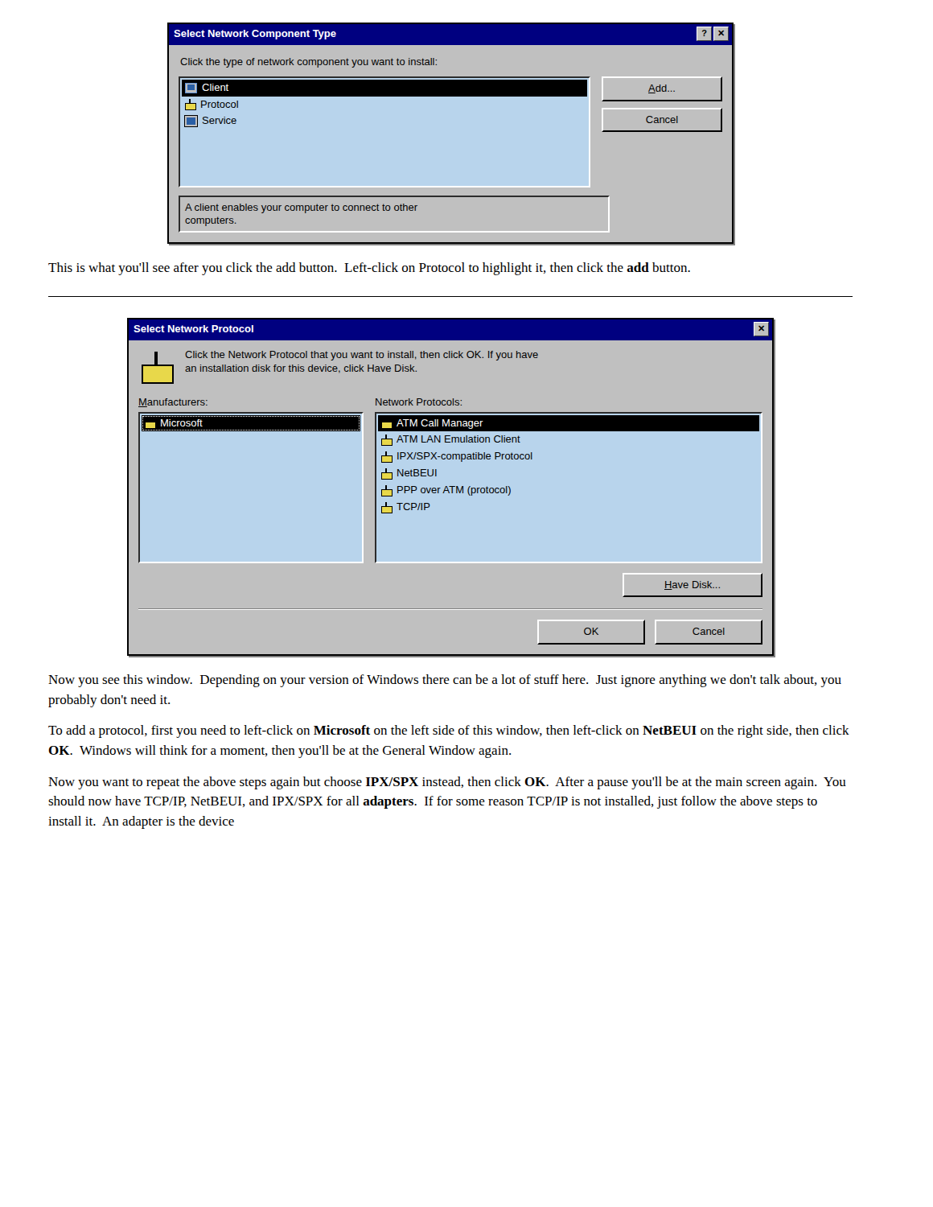Select Network Component Type ? ✕
Click the type of network component you want to install:
Client
Protocol
Service
Add...
Cancel
A client enables your computer to connect to other
computers.
This is what you'll see after you click the add button. Left-click on Protocol to highlight it, then click the add button.
Select Network Protocol ✕
Click the Network Protocol that you want to install, then click OK. If you have
an installation disk for this device, click Have Disk.
Manufacturers:
Microsoft
Network Protocols:
ATM Call Manager
ATM LAN Emulation Client
IPX/SPX-compatible Protocol
NetBEUI
PPP over ATM (protocol)
TCP/IP
Have Disk...
OK
Cancel
Now you see this window. Depending on your version of Windows there can be a lot of stuff here. Just ignore anything we don't talk about, you probably don't need it.
To add a protocol, first you need to left-click on Microsoft on the left side of this window, then left-click on NetBEUI on the right side, then click OK. Windows will think for a moment, then you'll be at the General Window again.
Now you want to repeat the above steps again but choose IPX/SPX instead, then click OK. After a pause you'll be at the main screen again. You should now have TCP/IP, NetBEUI, and IPX/SPX for all adapters. If for some reason TCP/IP is not installed, just follow the above steps to install it. An adapter is the device